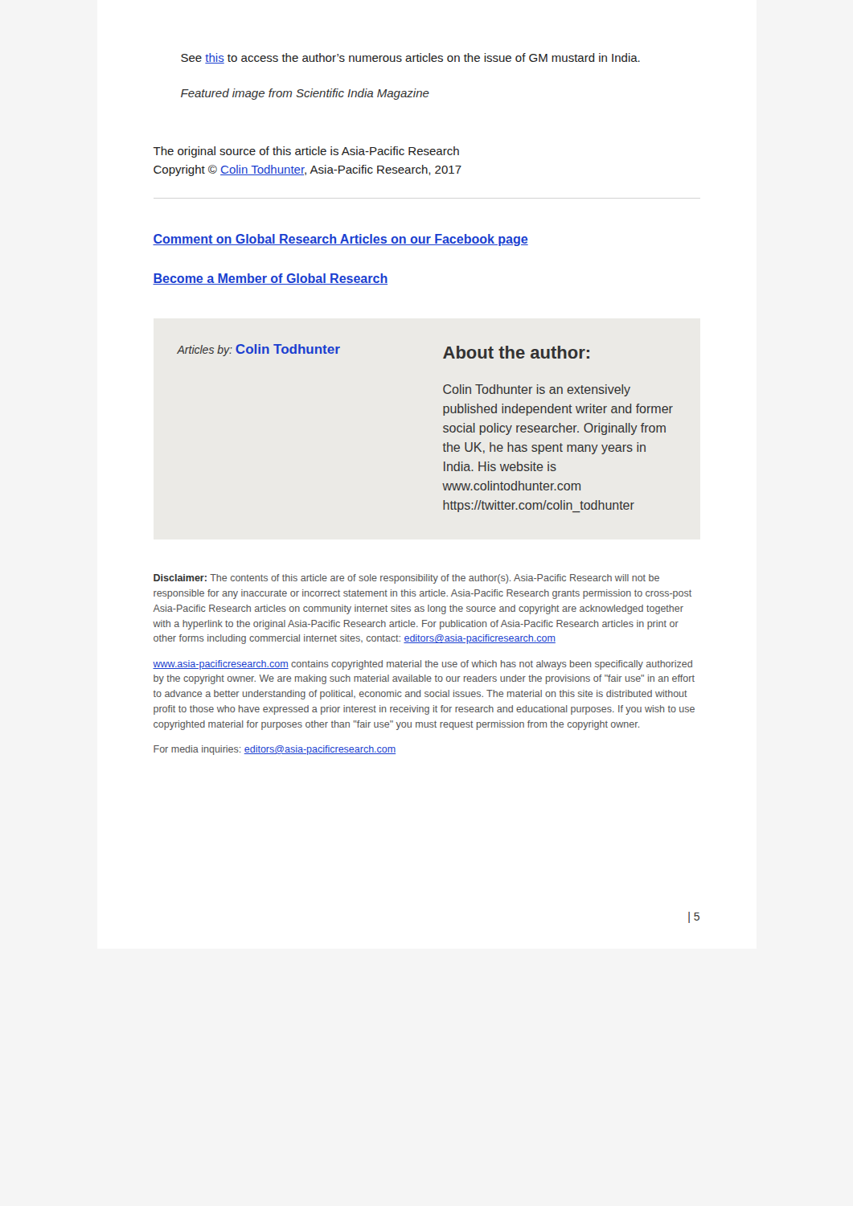See this to access the author’s numerous articles on the issue of GM mustard in India.
Featured image from Scientific India Magazine
The original source of this article is Asia-Pacific Research
Copyright © Colin Todhunter, Asia-Pacific Research, 2017
Comment on Global Research Articles on our Facebook page
Become a Member of Global Research
Articles by: Colin Todhunter
About the author:
Colin Todhunter is an extensively published independent writer and former social policy researcher. Originally from the UK, he has spent many years in India. His website is www.colintodhunter.com https://twitter.com/colin_todhunter
Disclaimer: The contents of this article are of sole responsibility of the author(s). Asia-Pacific Research will not be responsible for any inaccurate or incorrect statement in this article. Asia-Pacific Research grants permission to cross-post Asia-Pacific Research articles on community internet sites as long the source and copyright are acknowledged together with a hyperlink to the original Asia-Pacific Research article. For publication of Asia-Pacific Research articles in print or other forms including commercial internet sites, contact: editors@asia-pacificresearch.com
www.asia-pacificresearch.com contains copyrighted material the use of which has not always been specifically authorized by the copyright owner. We are making such material available to our readers under the provisions of "fair use" in an effort to advance a better understanding of political, economic and social issues. The material on this site is distributed without profit to those who have expressed a prior interest in receiving it for research and educational purposes. If you wish to use copyrighted material for purposes other than "fair use" you must request permission from the copyright owner.
For media inquiries: editors@asia-pacificresearch.com
| 5